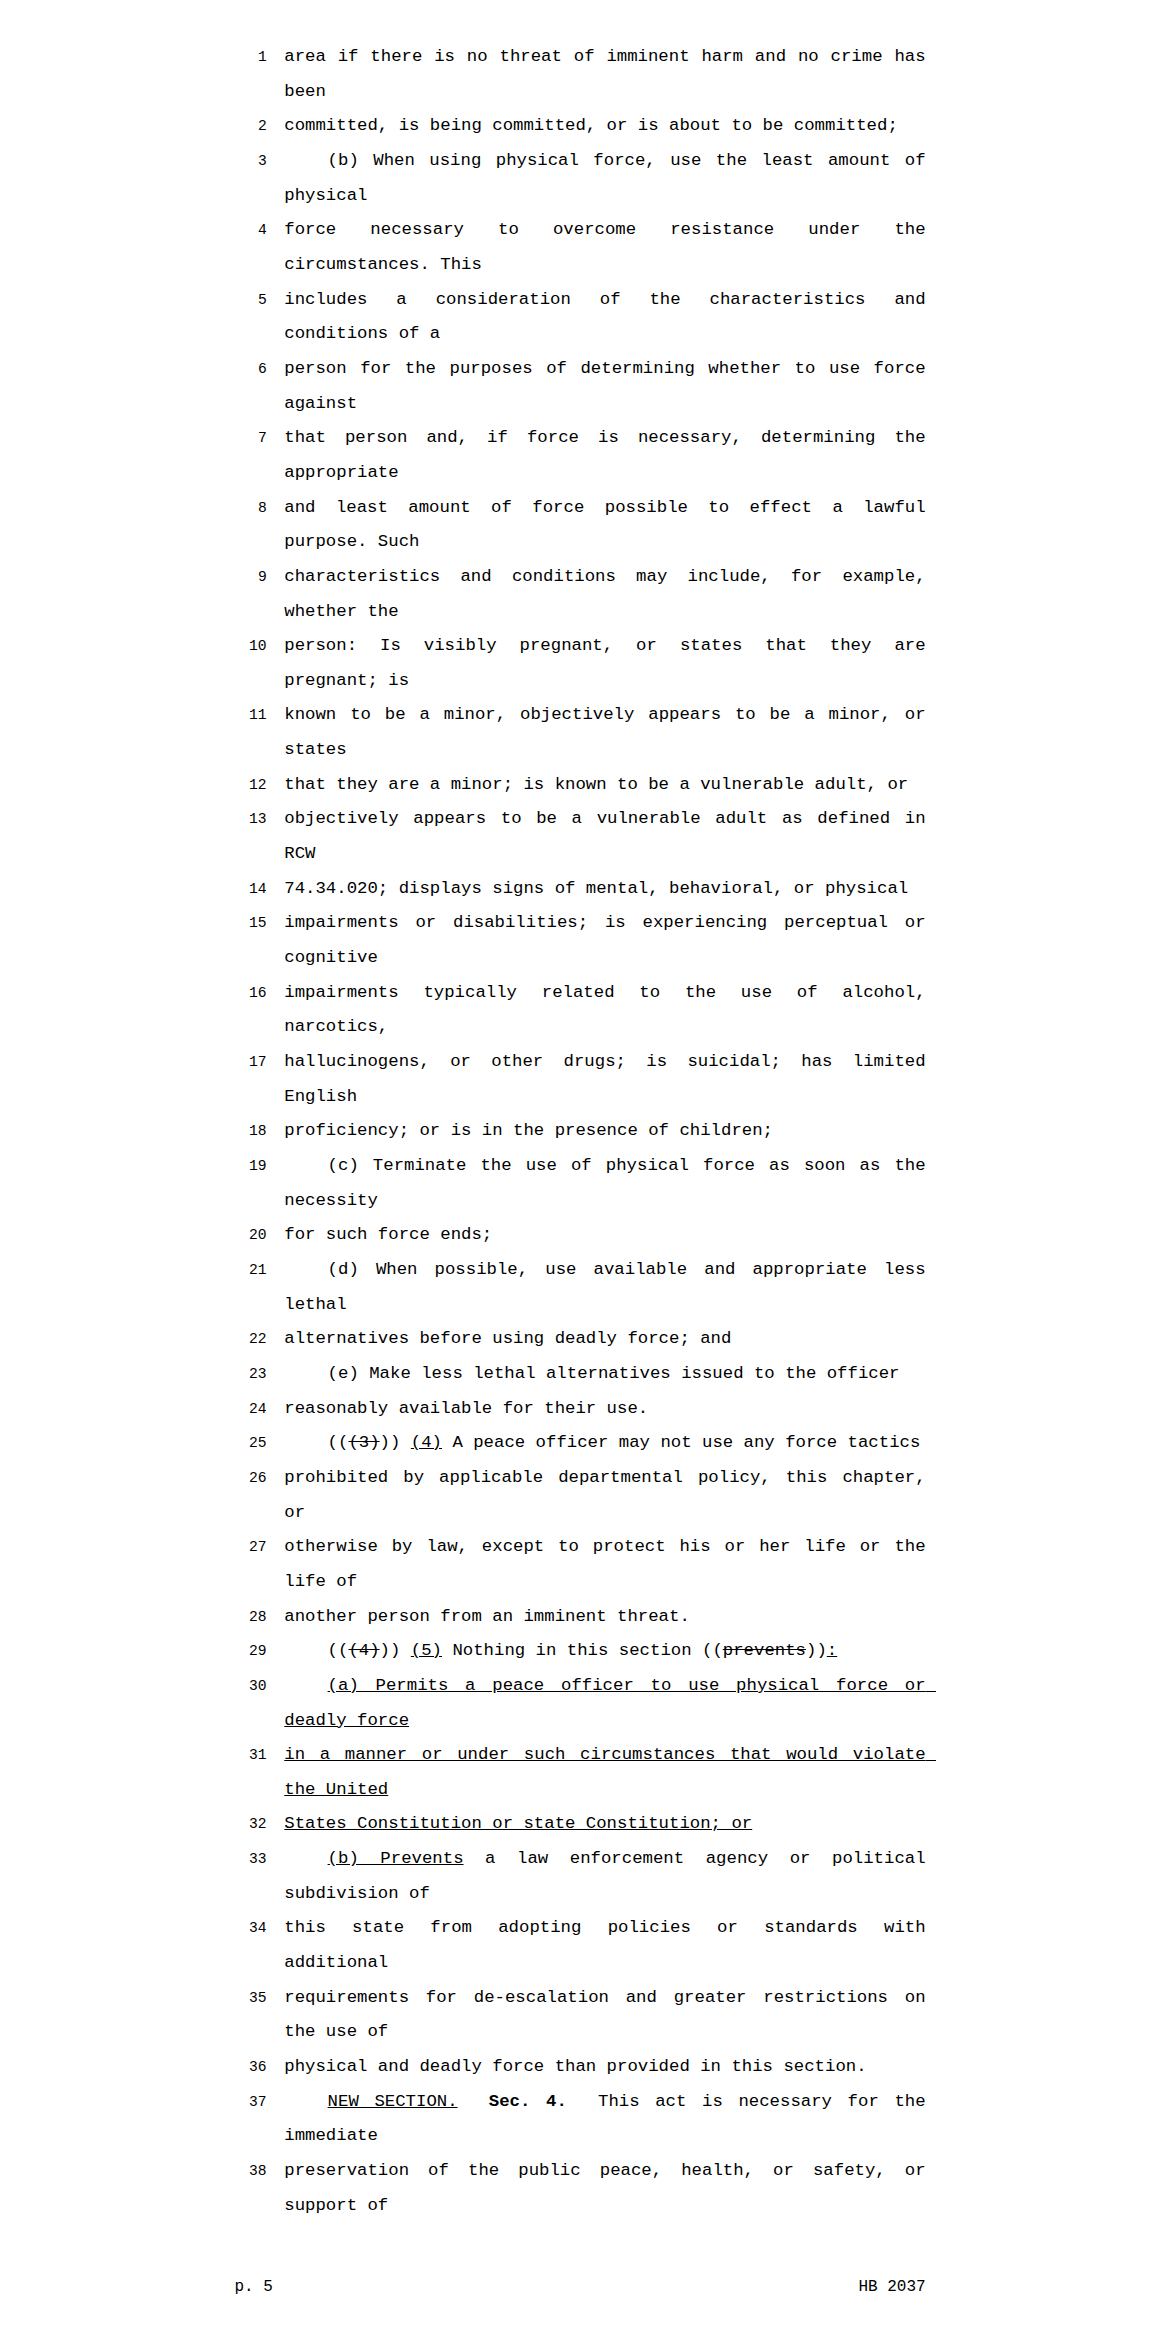1 area if there is no threat of imminent harm and no crime has been
2 committed, is being committed, or is about to be committed;
3 (b) When using physical force, use the least amount of physical
4 force necessary to overcome resistance under the circumstances. This
5 includes a consideration of the characteristics and conditions of a
6 person for the purposes of determining whether to use force against
7 that person and, if force is necessary, determining the appropriate
8 and least amount of force possible to effect a lawful purpose. Such
9 characteristics and conditions may include, for example, whether the
10 person: Is visibly pregnant, or states that they are pregnant; is
11 known to be a minor, objectively appears to be a minor, or states
12 that they are a minor; is known to be a vulnerable adult, or
13 objectively appears to be a vulnerable adult as defined in RCW
1474.34.020; displays signs of mental, behavioral, or physical
15 impairments or disabilities; is experiencing perceptual or cognitive
16 impairments typically related to the use of alcohol, narcotics,
17 hallucinogens, or other drugs; is suicidal; has limited English
18 proficiency; or is in the presence of children;
19 (c) Terminate the use of physical force as soon as the necessity
20 for such force ends;
21 (d) When possible, use available and appropriate less lethal
22 alternatives before using deadly force; and
23 (e) Make less lethal alternatives issued to the officer
24 reasonably available for their use.
25 (((3))) (4) A peace officer may not use any force tactics
26 prohibited by applicable departmental policy, this chapter, or
27 otherwise by law, except to protect his or her life or the life of
28 another person from an imminent threat.
29 (((4))) (5) Nothing in this section ((prevents)):
30 (a) Permits a peace officer to use physical force or deadly force
31 in a manner or under such circumstances that would violate the United
32 States Constitution or state Constitution; or
33 (b) Prevents a law enforcement agency or political subdivision of
34 this state from adopting policies or standards with additional
35 requirements for de-escalation and greater restrictions on the use of
36 physical and deadly force than provided in this section.
37 NEW SECTION. Sec. 4. This act is necessary for the immediate
38 preservation of the public peace, health, or safety, or support of
p. 5 HB 2037